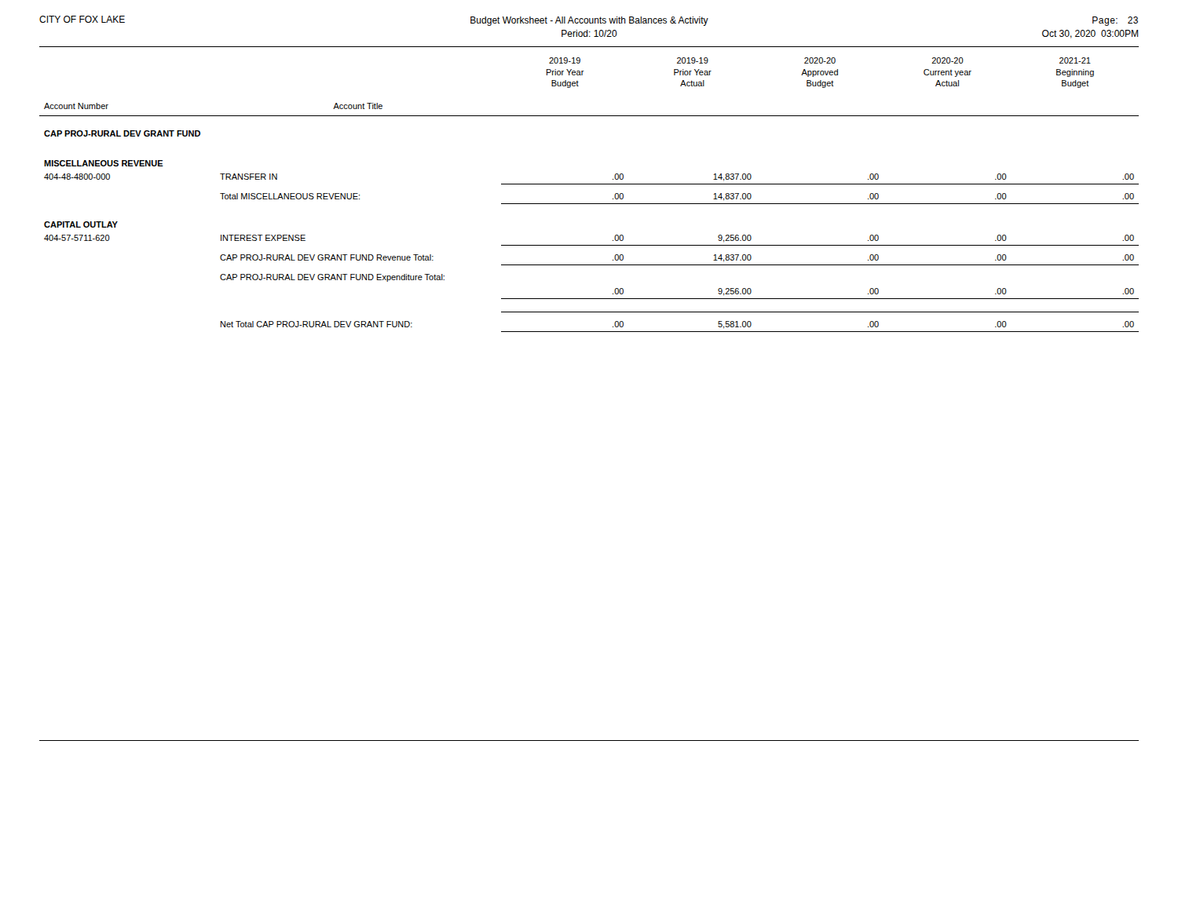CITY OF FOX LAKE
Budget Worksheet - All Accounts with Balances & Activity
Period: 10/20
Page: 23
Oct 30, 2020 03:00PM
| | | 2019-19 Prior Year Budget | 2019-19 Prior Year Actual | 2020-20 Approved Budget | 2020-20 Current year Actual | 2021-21 Beginning Budget |
| Account Number | Account Title | | | | | |
| CAP PROJ-RURAL DEV GRANT FUND |
| MISCELLANEOUS REVENUE |
| 404-48-4800-000 | TRANSFER IN | .00 | 14,837.00 | .00 | .00 | .00 |
| | Total MISCELLANEOUS REVENUE: | .00 | 14,837.00 | .00 | .00 | .00 |
| CAPITAL OUTLAY |
| 404-57-5711-620 | INTEREST EXPENSE | .00 | 9,256.00 | .00 | .00 | .00 |
| | CAP PROJ-RURAL DEV GRANT FUND Revenue Total: | .00 | 14,837.00 | .00 | .00 | .00 |
| | CAP PROJ-RURAL DEV GRANT FUND Expenditure Total: | | | | | |
| | | .00 | 9,256.00 | .00 | .00 | .00 |
| | Net Total CAP PROJ-RURAL DEV GRANT FUND: | .00 | 5,581.00 | .00 | .00 | .00 |